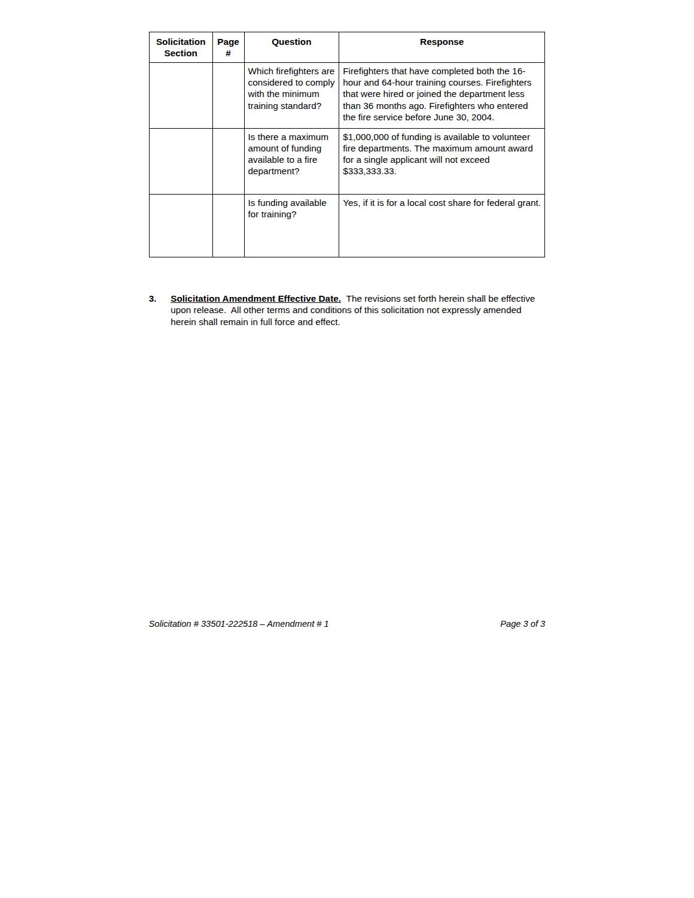| Solicitation Section | Page # | Question | Response |
| --- | --- | --- | --- |
| | | Which firefighters are considered to comply with the minimum training standard? | Firefighters that have completed both the 16-hour and 64-hour training courses. Firefighters that were hired or joined the department less than 36 months ago. Firefighters who entered the fire service before June 30, 2004. |
| | | Is there a maximum amount of funding available to a fire department? | $1,000,000 of funding is available to volunteer fire departments. The maximum amount award for a single applicant will not exceed $333,333.33. |
| | | Is funding available for training? | Yes, if it is for a local cost share for federal grant. |
3.
Solicitation Amendment Effective Date. The revisions set forth herein shall be effective upon release. All other terms and conditions of this solicitation not expressly amended herein shall remain in full force and effect.
Solicitation # 33501-222518 – Amendment # 1
Page 3 of 3